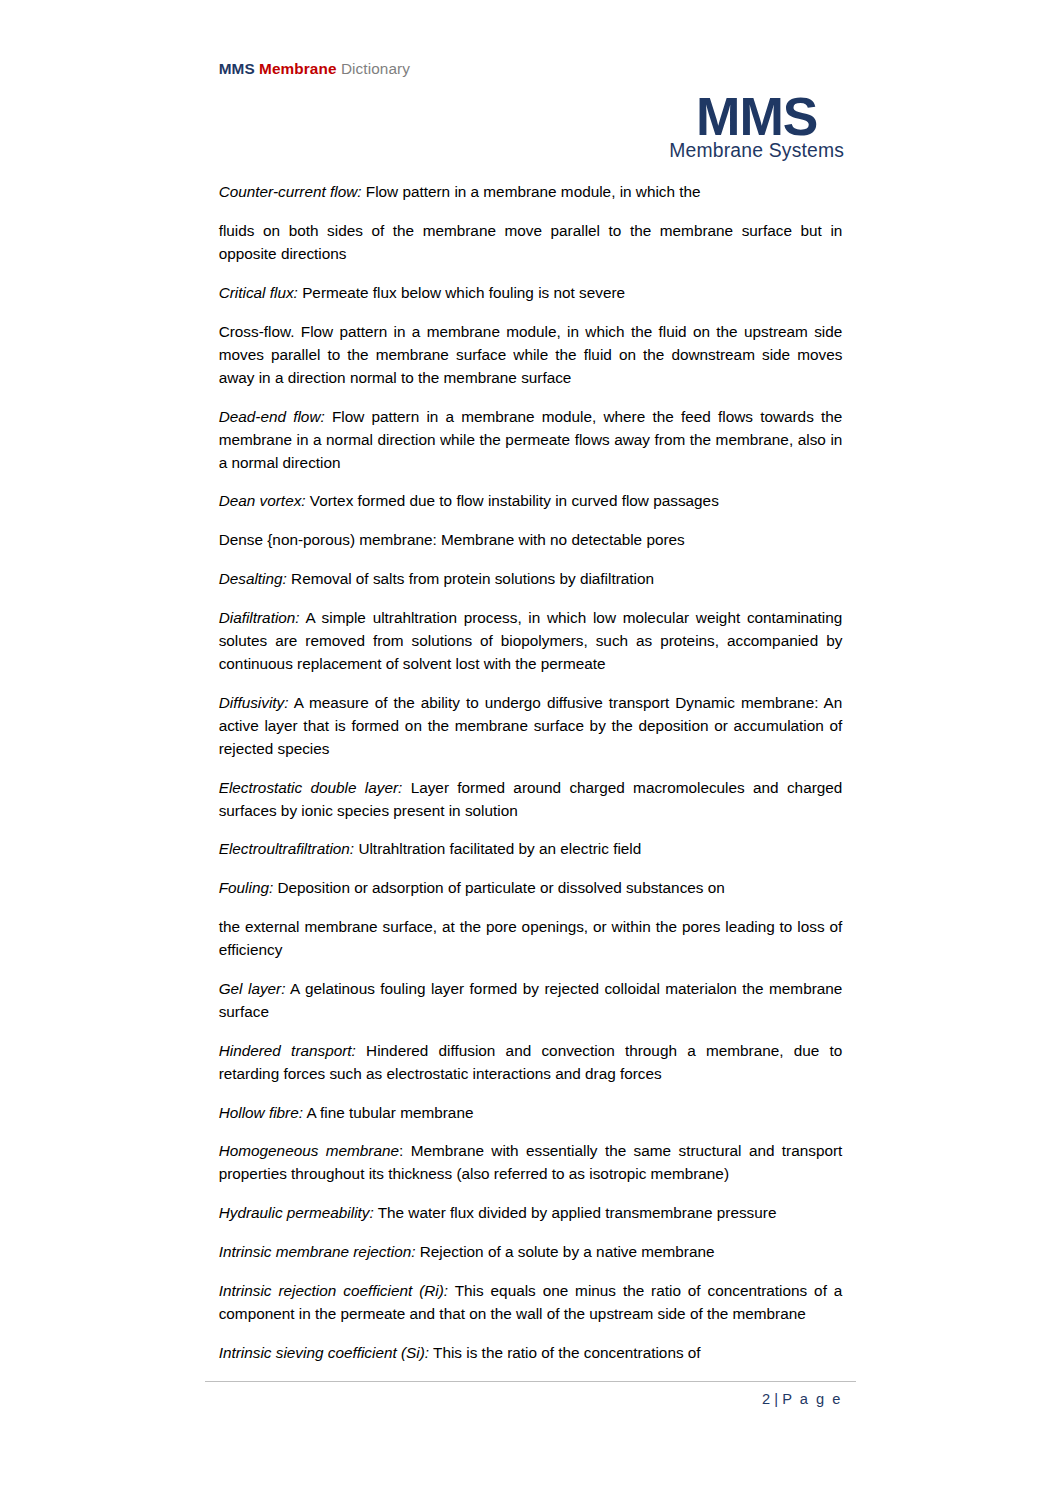MMS Membrane Dictionary
MMS Membrane Systems
Counter-current flow: Flow pattern in a membrane module, in which the
fluids on both sides of the membrane move parallel to the membrane surface but in opposite directions
Critical flux: Permeate flux below which fouling is not severe
Cross-flow. Flow pattern in a membrane module, in which the fluid on the upstream side moves parallel to the membrane surface while the fluid on the downstream side moves away in a direction normal to the membrane surface
Dead-end flow: Flow pattern in a membrane module, where the feed flows towards the membrane in a normal direction while the permeate flows away from the membrane, also in a normal direction
Dean vortex: Vortex formed due to flow instability in curved flow passages
Dense {non-porous) membrane: Membrane with no detectable pores
Desalting: Removal of salts from protein solutions by diafiltration
Diafiltration: A simple ultrahltration process, in which low molecular weight contaminating solutes are removed from solutions of biopolymers, such as proteins, accompanied by continuous replacement of solvent lost with the permeate
Diffusivity: A measure of the ability to undergo diffusive transport Dynamic membrane: An active layer that is formed on the membrane surface by the deposition or accumulation of rejected species
Electrostatic double layer: Layer formed around charged macromolecules and charged surfaces by ionic species present in solution
Electroultrafiltration: Ultrahltration facilitated by an electric field
Fouling: Deposition or adsorption of particulate or dissolved substances on
the external membrane surface, at the pore openings, or within the pores leading to loss of efficiency
Gel layer: A gelatinous fouling layer formed by rejected colloidal materialon the membrane surface
Hindered transport: Hindered diffusion and convection through a membrane, due to retarding forces such as electrostatic interactions and drag forces
Hollow fibre: A fine tubular membrane
Homogeneous membrane: Membrane with essentially the same structural and transport properties throughout its thickness (also referred to as isotropic membrane)
Hydraulic permeability: The water flux divided by applied transmembrane pressure
Intrinsic membrane rejection: Rejection of a solute by a native membrane
Intrinsic rejection coefficient (Ri): This equals one minus the ratio of concentrations of a component in the permeate and that on the wall of the upstream side of the membrane
Intrinsic sieving coefficient (Si): This is the ratio of the concentrations of
2 | P a g e